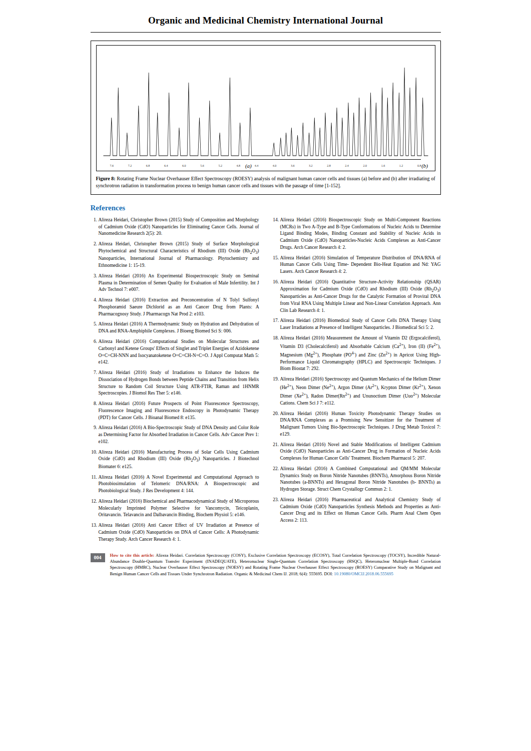Organic and Medicinal Chemistry International Journal
7.67.26.86.46.05.65.24.84.44.03.63.22.82.42.01.61.20.8
(a)
(b)
Figure 8: Rotating Frame Nuclear Overhauser Effect Spectroscopy (ROESY) analysis of malignant human cancer cells and tissues (a) before and (b) after irradiating of synchrotron radiation in transformation process to benign human cancer cells and tissues with the passage of time [1-152].
References
Alireza Heidari, Christopher Brown (2015) Study of Composition and Morphology of Cadmium Oxide (CdO) Nanoparticles for Eliminating Cancer Cells. Journal of Nanomedicine Research 2(5): 20.
Alireza Heidari, Christopher Brown (2015) Study of Surface Morphological Phytochemical and Structural Characteristics of Rhodium (III) Oxide (Rh2O3) Nanoparticles, International Journal of Pharmacology. Phytochemistry and Ethnomedicine 1: 15-19.
Alireza Heidari (2016) An Experimental Biospectroscopic Study on Seminal Plasma in Determination of Semen Quality for Evaluation of Male Infertility. Int J Adv Technol 7: e007.
Alireza Heidari (2016) Extraction and Preconcentration of N Tolyl Sulfonyl Phosphoramid Saeure Dichlorid as an Anti Cancer Drug from Plants: A Pharmacognosy Study. J Pharmacogn Nat Prod 2: e103.
Alireza Heidari (2016) A Thermodynamic Study on Hydration and Dehydration of DNA and RNA-Amphiphile Complexes. J Bioeng Biomed Sci S: 006.
Alireza Heidari (2016) Computational Studies on Molecular Structures and Carbonyl and Ketene Groups' Effects of Singlet and Triplet Energies of Azidoketene O=C=CH-NNN and Isocyanatoketene O=C=CH-N=C=O. J Appl Computat Math 5: e142.
Alireza Heidari (2016) Study of Irradiations to Enhance the Induces the Dissociation of Hydrogen Bonds between Peptide Chains and Transition from Helix Structure to Random Coil Structure Using ATR-FTIR, Raman and 1HNMR Spectroscopies. J Biomol Res Ther 5: e146.
Alireza Heidari (2016) Future Prospects of Point Fluorescence Spectroscopy, Fluorescence Imaging and Fluorescence Endoscopy in Photodynamic Therapy (PDT) for Cancer Cells. J Bioanal Biomed 8: e135.
Alireza Heidari (2016) A Bio-Spectroscopic Study of DNA Density and Color Role as Determining Factor for Absorbed Irradiation in Cancer Cells. Adv Cancer Prev 1: e102.
Alireza Heidari (2016) Manufacturing Process of Solar Cells Using Cadmium Oxide (CdO) and Rhodium (III) Oxide (Rh2O3) Nanoparticles. J Biotechnol Biomater 6: e125.
Alireza Heidari (2016) A Novel Experimental and Computational Approach to Photobiosimulation of Telomeric DNA/RNA: A Biospectroscopic and Photobiological Study. J Res Development 4: 144.
Alireza Heidari (2016) Biochemical and Pharmacodynamical Study of Microporous Molecularly Imprinted Polymer Selective for Vancomycin, Teicoplanin, Oritavancin. Telavancin and Dalbavancin Binding, Biochem Physiol 5: e146.
Alireza Heidari (2016) Anti Cancer Effect of UV Irradiation at Presence of Cadmium Oxide (CdO) Nanoparticles on DNA of Cancer Cells: A Photodynamic Therapy Study. Arch Cancer Research 4: 1.
Alireza Heidari (2016) Biospectroscopic Study on Multi-Component Reactions (MCRs) in Two A-Type and B-Type Conformations of Nucleic Acids to Determine Ligand Binding Modes, Binding Constant and Stability of Nucleic Acids in Cadmium Oxide (CdO) Nanoparticles-Nucleic Acids Complexes as Anti-Cancer Drugs. Arch Cancer Research 4: 2.
Alireza Heidari (2016) Simulation of Temperature Distribution of DNA/RNA of Human Cancer Cells Using Time- Dependent Bio-Heat Equation and Nd: YAG Lasers. Arch Cancer Research 4: 2.
Alireza Heidari (2016) Quantitative Structure-Activity Relationship (QSAR) Approximation for Cadmium Oxide (CdO) and Rhodium (III) Oxide (Rh2O3) Nanoparticles as Anti-Cancer Drugs for the Catalytic Formation of Proviral DNA from Viral RNA Using Multiple Linear and Non-Linear Correlation Approach. Ann Clin Lab Research 4: 1.
Alireza Heidari (2016) Biomedical Study of Cancer Cells DNA Therapy Using Laser Irradiations at Presence of Intelligent Nanoparticles. J Biomedical Sci 5: 2.
Alireza Heidari (2016) Measurement the Amount of Vitamin D2 (Ergocalciferol), Vitamin D3 (Cholecalciferol) and Absorbable Calcium (Ca2+), Iron (II) (Fe2+), Magnesium (Mg2+), Phosphate (PO4-) and Zinc (Zn2+) in Apricot Using High-Performance Liquid Chromatography (HPLC) and Spectroscopic Techniques. J Biom Biostat 7: 292.
Alireza Heidari (2016) Spectroscopy and Quantum Mechanics of the Helium Dimer (He2+), Neon Dimer (Ne2+), Argon Dimer (Ar2+), Krypton Dimer (Kr2+), Xenon Dimer (Xe2+), Radon Dimer(Rn2+) and Ununoctium Dimer (Uuo2+) Molecular Cations. Chem Sci J 7: e112.
Alireza Heidari (2016) Human Toxicity Photodynamic Therapy Studies on DNA/RNA Complexes as a Promising New Sensitizer for the Treatment of Malignant Tumors Using Bio-Spectroscopic Techniques. J Drug Metab Toxicol 7: e129.
Alireza Heidari (2016) Novel and Stable Modifications of Intelligent Cadmium Oxide (CdO) Nanoparticles as Anti-Cancer Drug in Formation of Nucleic Acids Complexes for Human Cancer Cells' Treatment. Biochem Pharmacol 5: 207.
Alireza Heidari (2016) A Combined Computational and QM/MM Molecular Dynamics Study on Boron Nitride Nanotubes (BNNTs), Amorphous Boron Nitride Nanotubes (a-BNNTs) and Hexagonal Boron Nitride Nanotubes (h- BNNTs) as Hydrogen Storage. Struct Chem Crystallogr Commun 2: 1.
Alireza Heidari (2016) Pharmaceutical and Analytical Chemistry Study of Cadmium Oxide (CdO) Nanoparticles Synthesis Methods and Properties as Anti-Cancer Drug and its Effect on Human Cancer Cells. Pharm Anal Chem Open Access 2: 113.
004
How to cite this article: Alireza Heidari. Correlation Spectroscopy (COSY), Exclusive Correlation Spectroscopy (ECOSY), Total Correlation Spectroscopy (TOCSY), Incredible Natural-Abundance Double-Quantum Transfer Experiment (INADEQUATE), Heteronuclear Single-Quantum Correlation Spectroscopy (HSQC), Heteronuclear Multiple-Bond Correlation Spectroscopy (HMBC), Nuclear Overhauser Effect Spectroscopy (NOESY) and Rotating Frame Nuclear Overhauser Effect Spectroscopy (ROESY) Comparative Study on Malignant and Benign Human Cancer Cells and Tissues Under Synchrotron Radiation. Organic & Medicinal Chem IJ. 2018; 6(4): 555695. DOI: 10.19080/OMCIJ.2018.06.555695